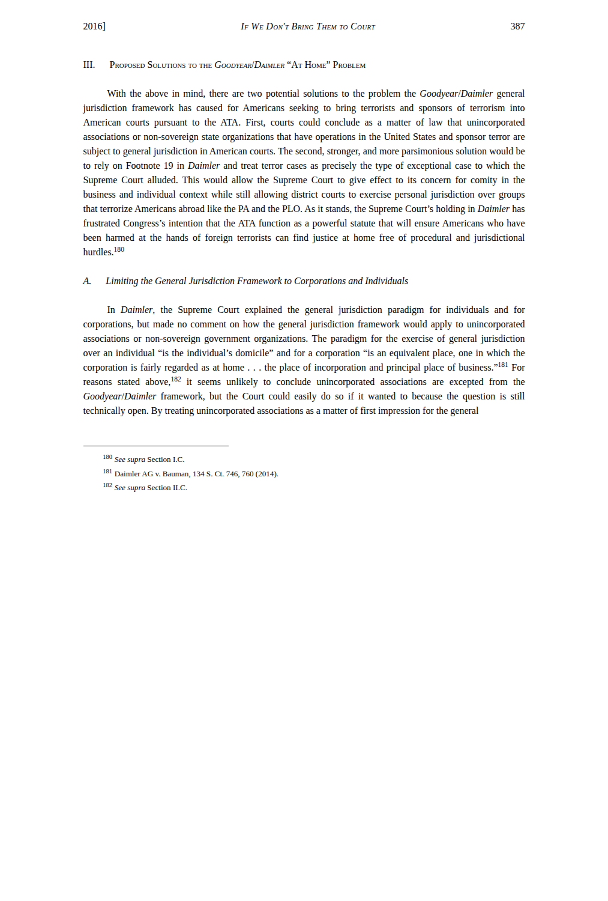2016] If We Don't Bring Them to Court 387
III. Proposed Solutions to the Goodyear/Daimler “At Home” Problem
With the above in mind, there are two potential solutions to the problem the Goodyear/Daimler general jurisdiction framework has caused for Americans seeking to bring terrorists and sponsors of terrorism into American courts pursuant to the ATA. First, courts could conclude as a matter of law that unincorporated associations or non-sovereign state organizations that have operations in the United States and sponsor terror are subject to general jurisdiction in American courts. The second, stronger, and more parsimonious solution would be to rely on Footnote 19 in Daimler and treat terror cases as precisely the type of exceptional case to which the Supreme Court alluded. This would allow the Supreme Court to give effect to its concern for comity in the business and individual context while still allowing district courts to exercise personal jurisdiction over groups that terrorize Americans abroad like the PA and the PLO. As it stands, the Supreme Court’s holding in Daimler has frustrated Congress’s intention that the ATA function as a powerful statute that will ensure Americans who have been harmed at the hands of foreign terrorists can find justice at home free of procedural and jurisdictional hurdles.180
A. Limiting the General Jurisdiction Framework to Corporations and Individuals
In Daimler, the Supreme Court explained the general jurisdiction paradigm for individuals and for corporations, but made no comment on how the general jurisdiction framework would apply to unincorporated associations or non-sovereign government organizations. The paradigm for the exercise of general jurisdiction over an individual “is the individual’s domicile” and for a corporation “is an equivalent place, one in which the corporation is fairly regarded as at home . . . the place of incorporation and principal place of business.”181 For reasons stated above,182 it seems unlikely to conclude unincorporated associations are excepted from the Goodyear/Daimler framework, but the Court could easily do so if it wanted to because the question is still technically open. By treating unincorporated associations as a matter of first impression for the general
180 See supra Section I.C.
181 Daimler AG v. Bauman, 134 S. Ct. 746, 760 (2014).
182 See supra Section II.C.